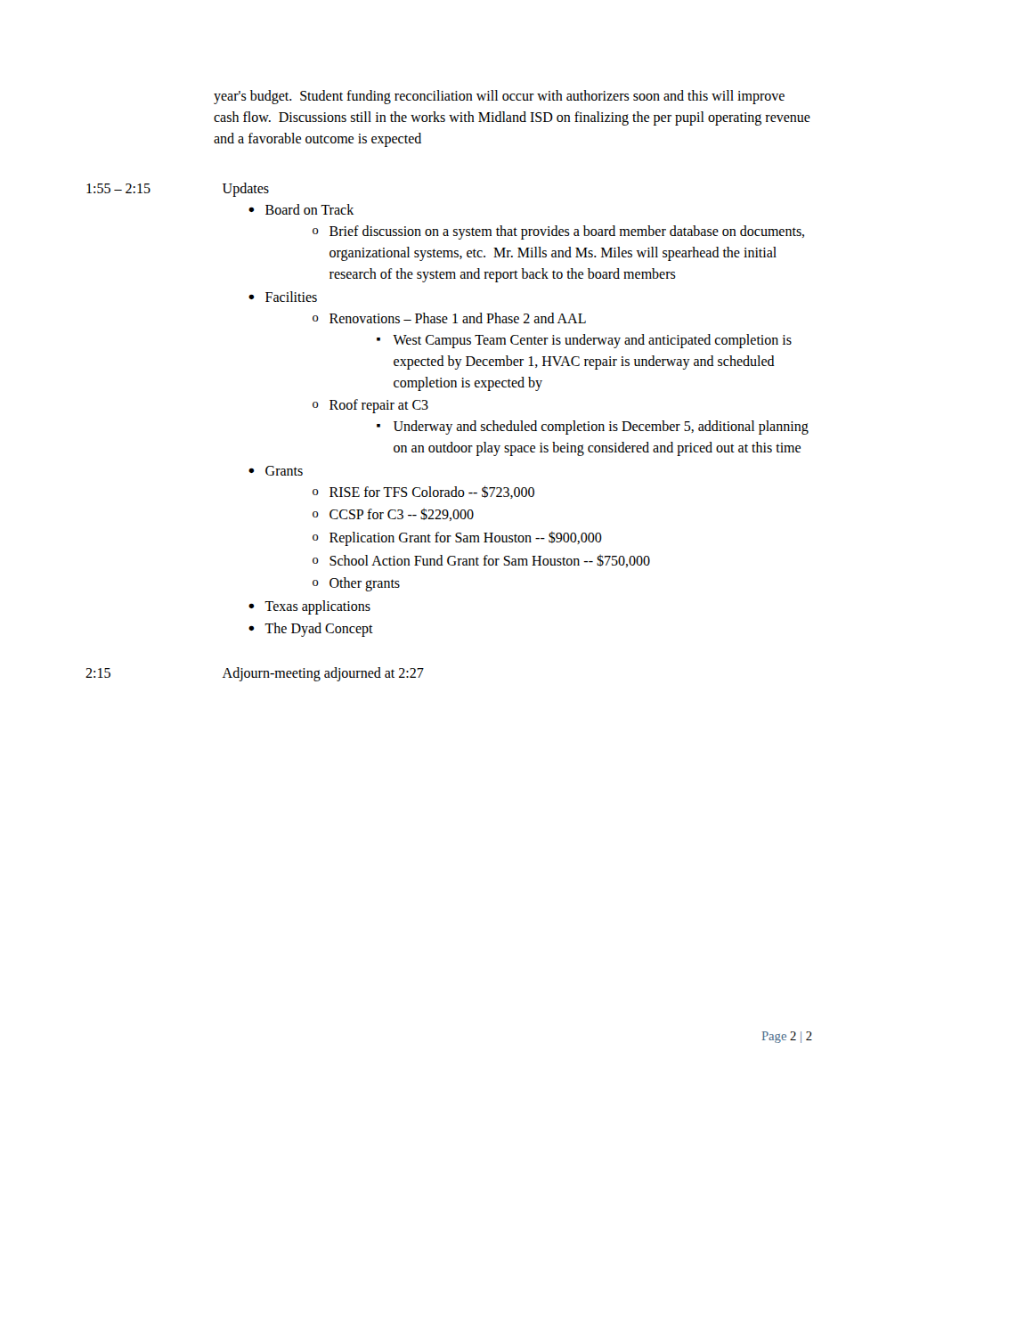year's budget. Student funding reconciliation will occur with authorizers soon and this will improve cash flow. Discussions still in the works with Midland ISD on finalizing the per pupil operating revenue and a favorable outcome is expected
1:55 – 2:15
Updates
Board on Track
Brief discussion on a system that provides a board member database on documents, organizational systems, etc. Mr. Mills and Ms. Miles will spearhead the initial research of the system and report back to the board members
Facilities
Renovations – Phase 1 and Phase 2 and AAL
West Campus Team Center is underway and anticipated completion is expected by December 1, HVAC repair is underway and scheduled completion is expected by
Roof repair at C3
Underway and scheduled completion is December 5, additional planning on an outdoor play space is being considered and priced out at this time
Grants
RISE for TFS Colorado -- $723,000
CCSP for C3 -- $229,000
Replication Grant for Sam Houston -- $900,000
School Action Fund Grant for Sam Houston -- $750,000
Other grants
Texas applications
The Dyad Concept
2:15
Adjourn-meeting adjourned at 2:27
Page 2 | 2